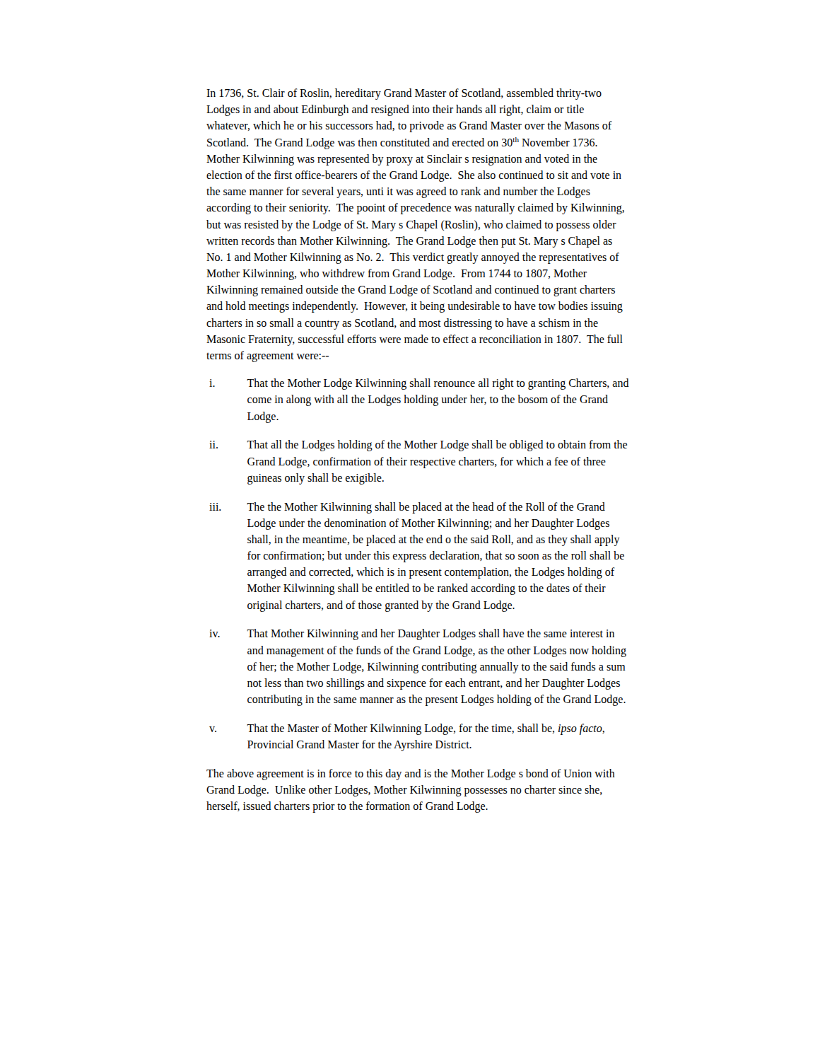In 1736, St. Clair of Roslin, hereditary Grand Master of Scotland, assembled thrity-two Lodges in and about Edinburgh and resigned into their hands all right, claim or title whatever, which he or his successors had, to privode as Grand Master over the Masons of Scotland. The Grand Lodge was then constituted and erected on 30th November 1736. Mother Kilwinning was represented by proxy at Sinclair s resignation and voted in the election of the first office-bearers of the Grand Lodge. She also continued to sit and vote in the same manner for several years, unti it was agreed to rank and number the Lodges according to their seniority. The pooint of precedence was naturally claimed by Kilwinning, but was resisted by the Lodge of St. Mary s Chapel (Roslin), who claimed to possess older written records than Mother Kilwinning. The Grand Lodge then put St. Mary s Chapel as No. 1 and Mother Kilwinning as No. 2. This verdict greatly annoyed the representatives of Mother Kilwinning, who withdrew from Grand Lodge. From 1744 to 1807, Mother Kilwinning remained outside the Grand Lodge of Scotland and continued to grant charters and hold meetings independently. However, it being undesirable to have tow bodies issuing charters in so small a country as Scotland, and most distressing to have a schism in the Masonic Fraternity, successful efforts were made to effect a reconciliation in 1807. The full terms of agreement were:--
i. That the Mother Lodge Kilwinning shall renounce all right to granting Charters, and come in along with all the Lodges holding under her, to the bosom of the Grand Lodge.
ii. That all the Lodges holding of the Mother Lodge shall be obliged to obtain from the Grand Lodge, confirmation of their respective charters, for which a fee of three guineas only shall be exigible.
iii. The the Mother Kilwinning shall be placed at the head of the Roll of the Grand Lodge under the denomination of Mother Kilwinning; and her Daughter Lodges shall, in the meantime, be placed at the end o the said Roll, and as they shall apply for confirmation; but under this express declaration, that so soon as the roll shall be arranged and corrected, which is in present contemplation, the Lodges holding of Mother Kilwinning shall be entitled to be ranked according to the dates of their original charters, and of those granted by the Grand Lodge.
iv. That Mother Kilwinning and her Daughter Lodges shall have the same interest in and management of the funds of the Grand Lodge, as the other Lodges now holding of her; the Mother Lodge, Kilwinning contributing annually to the said funds a sum not less than two shillings and sixpence for each entrant, and her Daughter Lodges contributing in the same manner as the present Lodges holding of the Grand Lodge.
v. That the Master of Mother Kilwinning Lodge, for the time, shall be, ipso facto, Provincial Grand Master for the Ayrshire District.
The above agreement is in force to this day and is the Mother Lodge s bond of Union with Grand Lodge. Unlike other Lodges, Mother Kilwinning possesses no charter since she, herself, issued charters prior to the formation of Grand Lodge.